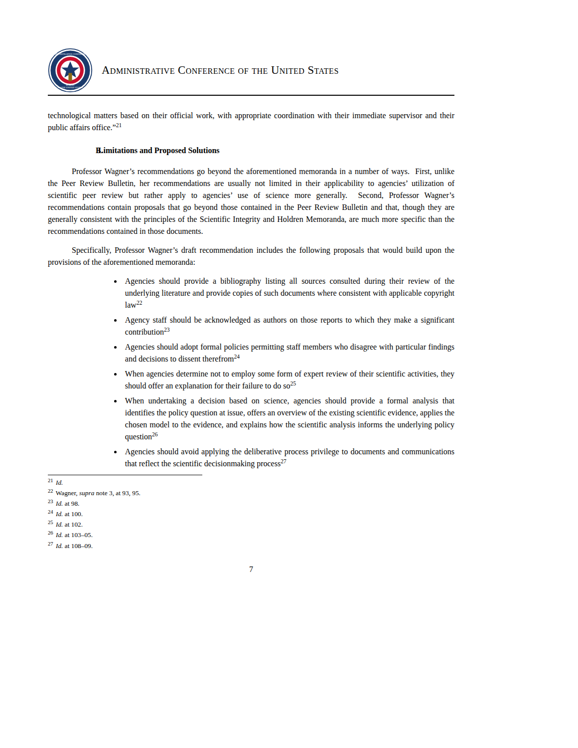ADMINISTRATIVE CONFERENCE OF THE UNITED STATES MCMLXIV
Administrative Conference of the United States
technological matters based on their official work, with appropriate coordination with their immediate supervisor and their public affairs office.”21
B. Limitations and Proposed Solutions
Professor Wagner’s recommendations go beyond the aforementioned memoranda in a number of ways. First, unlike the Peer Review Bulletin, her recommendations are usually not limited in their applicability to agencies’ utilization of scientific peer review but rather apply to agencies’ use of science more generally. Second, Professor Wagner’s recommendations contain proposals that go beyond those contained in the Peer Review Bulletin and that, though they are generally consistent with the principles of the Scientific Integrity and Holdren Memoranda, are much more specific than the recommendations contained in those documents.
Specifically, Professor Wagner’s draft recommendation includes the following proposals that would build upon the provisions of the aforementioned memoranda:
Agencies should provide a bibliography listing all sources consulted during their review of the underlying literature and provide copies of such documents where consistent with applicable copyright law22
Agency staff should be acknowledged as authors on those reports to which they make a significant contribution23
Agencies should adopt formal policies permitting staff members who disagree with particular findings and decisions to dissent therefrom24
When agencies determine not to employ some form of expert review of their scientific activities, they should offer an explanation for their failure to do so25
When undertaking a decision based on science, agencies should provide a formal analysis that identifies the policy question at issue, offers an overview of the existing scientific evidence, applies the chosen model to the evidence, and explains how the scientific analysis informs the underlying policy question26
Agencies should avoid applying the deliberative process privilege to documents and communications that reflect the scientific decisionmaking process27
21 Id.
22 Wagner, supra note 3, at 93, 95.
23 Id. at 98.
24 Id. at 100.
25 Id. at 102.
26 Id. at 103–05.
27 Id. at 108–09.
7